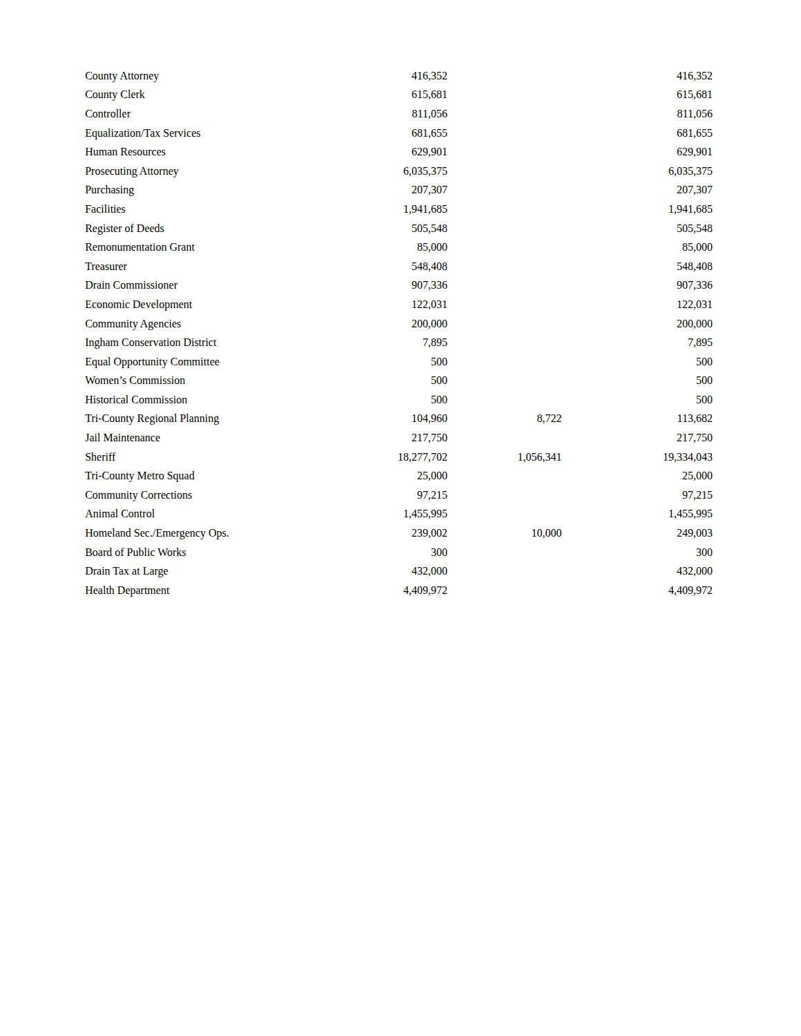| County Attorney | 416,352 | | 416,352 |
| County Clerk | 615,681 | | 615,681 |
| Controller | 811,056 | | 811,056 |
| Equalization/Tax Services | 681,655 | | 681,655 |
| Human Resources | 629,901 | | 629,901 |
| Prosecuting Attorney | 6,035,375 | | 6,035,375 |
| Purchasing | 207,307 | | 207,307 |
| Facilities | 1,941,685 | | 1,941,685 |
| Register of Deeds | 505,548 | | 505,548 |
| Remonumentation Grant | 85,000 | | 85,000 |
| Treasurer | 548,408 | | 548,408 |
| Drain Commissioner | 907,336 | | 907,336 |
| Economic Development | 122,031 | | 122,031 |
| Community Agencies | 200,000 | | 200,000 |
| Ingham Conservation District | 7,895 | | 7,895 |
| Equal Opportunity Committee | 500 | | 500 |
| Women’s Commission | 500 | | 500 |
| Historical Commission | 500 | | 500 |
| Tri-County Regional Planning | 104,960 | 8,722 | 113,682 |
| Jail Maintenance | 217,750 | | 217,750 |
| Sheriff | 18,277,702 | 1,056,341 | 19,334,043 |
| Tri-County Metro Squad | 25,000 | | 25,000 |
| Community Corrections | 97,215 | | 97,215 |
| Animal Control | 1,455,995 | | 1,455,995 |
| Homeland Sec./Emergency Ops. | 239,002 | 10,000 | 249,003 |
| Board of Public Works | 300 | | 300 |
| Drain Tax at Large | 432,000 | | 432,000 |
| Health Department | 4,409,972 | | 4,409,972 |